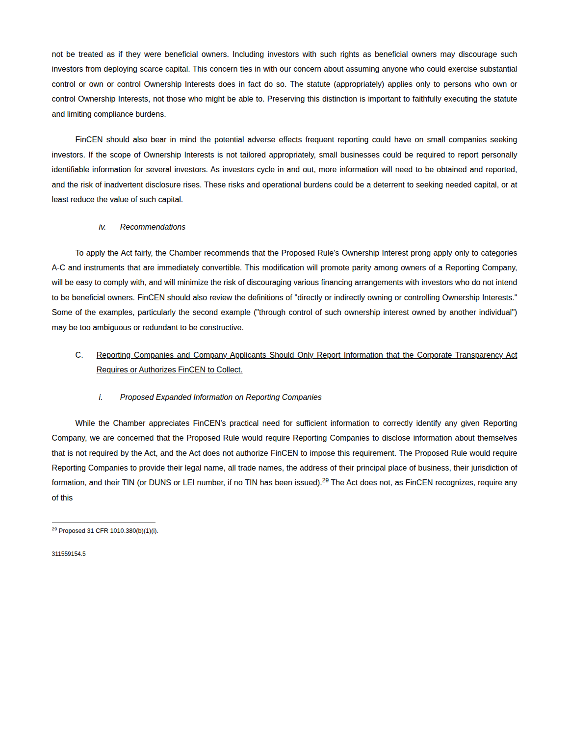not be treated as if they were beneficial owners. Including investors with such rights as beneficial owners may discourage such investors from deploying scarce capital. This concern ties in with our concern about assuming anyone who could exercise substantial control or own or control Ownership Interests does in fact do so. The statute (appropriately) applies only to persons who own or control Ownership Interests, not those who might be able to. Preserving this distinction is important to faithfully executing the statute and limiting compliance burdens.
FinCEN should also bear in mind the potential adverse effects frequent reporting could have on small companies seeking investors. If the scope of Ownership Interests is not tailored appropriately, small businesses could be required to report personally identifiable information for several investors. As investors cycle in and out, more information will need to be obtained and reported, and the risk of inadvertent disclosure rises. These risks and operational burdens could be a deterrent to seeking needed capital, or at least reduce the value of such capital.
iv. Recommendations
To apply the Act fairly, the Chamber recommends that the Proposed Rule's Ownership Interest prong apply only to categories A-C and instruments that are immediately convertible. This modification will promote parity among owners of a Reporting Company, will be easy to comply with, and will minimize the risk of discouraging various financing arrangements with investors who do not intend to be beneficial owners. FinCEN should also review the definitions of "directly or indirectly owning or controlling Ownership Interests." Some of the examples, particularly the second example ("through control of such ownership interest owned by another individual") may be too ambiguous or redundant to be constructive.
C. Reporting Companies and Company Applicants Should Only Report Information that the Corporate Transparency Act Requires or Authorizes FinCEN to Collect.
i. Proposed Expanded Information on Reporting Companies
While the Chamber appreciates FinCEN's practical need for sufficient information to correctly identify any given Reporting Company, we are concerned that the Proposed Rule would require Reporting Companies to disclose information about themselves that is not required by the Act, and the Act does not authorize FinCEN to impose this requirement. The Proposed Rule would require Reporting Companies to provide their legal name, all trade names, the address of their principal place of business, their jurisdiction of formation, and their TIN (or DUNS or LEI number, if no TIN has been issued).29 The Act does not, as FinCEN recognizes, require any of this
29 Proposed 31 CFR 1010.380(b)(1)(i).
311559154.5